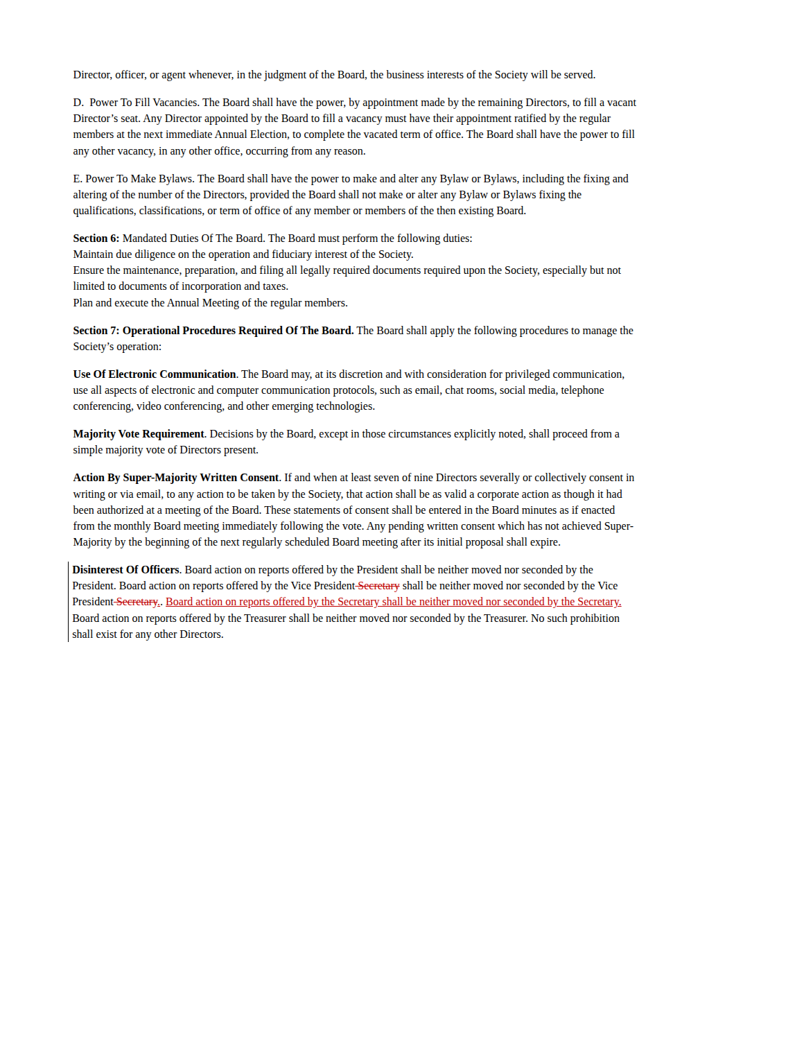Director, officer, or agent whenever, in the judgment of the Board, the business interests of the Society will be served.
D. Power To Fill Vacancies. The Board shall have the power, by appointment made by the remaining Directors, to fill a vacant Director’s seat. Any Director appointed by the Board to fill a vacancy must have their appointment ratified by the regular members at the next immediate Annual Election, to complete the vacated term of office. The Board shall have the power to fill any other vacancy, in any other office, occurring from any reason.
E. Power To Make Bylaws. The Board shall have the power to make and alter any Bylaw or Bylaws, including the fixing and altering of the number of the Directors, provided the Board shall not make or alter any Bylaw or Bylaws fixing the qualifications, classifications, or term of office of any member or members of the then existing Board.
Section 6: Mandated Duties Of The Board. The Board must perform the following duties:
Maintain due diligence on the operation and fiduciary interest of the Society.
Ensure the maintenance, preparation, and filing all legally required documents required upon the Society, especially but not limited to documents of incorporation and taxes.
Plan and execute the Annual Meeting of the regular members.
Section 7: Operational Procedures Required Of The Board. The Board shall apply the following procedures to manage the Society’s operation:
Use Of Electronic Communication. The Board may, at its discretion and with consideration for privileged communication, use all aspects of electronic and computer communication protocols, such as email, chat rooms, social media, telephone conferencing, video conferencing, and other emerging technologies.
Majority Vote Requirement. Decisions by the Board, except in those circumstances explicitly noted, shall proceed from a simple majority vote of Directors present.
Action By Super-Majority Written Consent. If and when at least seven of nine Directors severally or collectively consent in writing or via email, to any action to be taken by the Society, that action shall be as valid a corporate action as though it had been authorized at a meeting of the Board. These statements of consent shall be entered in the Board minutes as if enacted from the monthly Board meeting immediately following the vote. Any pending written consent which has not achieved Super-Majority by the beginning of the next regularly scheduled Board meeting after its initial proposal shall expire.
Disinterest Of Officers. Board action on reports offered by the President shall be neither moved nor seconded by the President. Board action on reports offered by the Vice President Secretary shall be neither moved nor seconded by the Vice President Secretary.. Board action on reports offered by the Secretary shall be neither moved nor seconded by the Secretary. Board action on reports offered by the Treasurer shall be neither moved nor seconded by the Treasurer. No such prohibition shall exist for any other Directors.